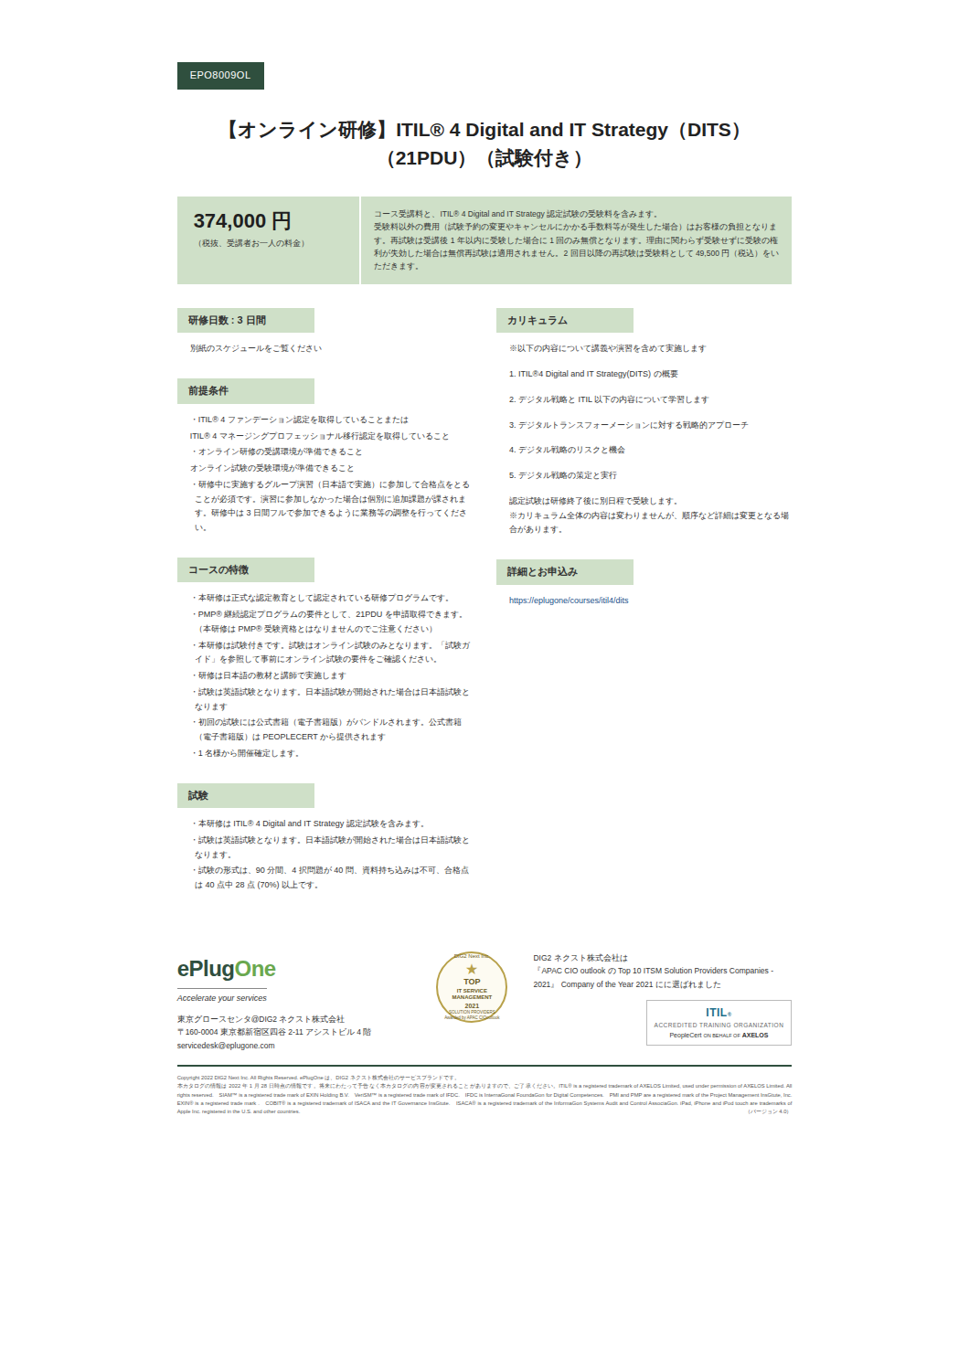EPO8009OL
【オンライン研修】ITIL® 4 Digital and IT Strategy（DITS）
（21PDU）（試験付き）
374,000 円
（税抜、受講者お一人の料金）
コース受講料と、ITIL® 4 Digital and IT Strategy 認定試験の受験料を含みます。
受験料以外の費用（試験予約の変更やキャンセルにかかる手数料等が発生した場合）はお客様の負担となります。再試験は受講後 1 年以内に受験した場合に 1 回のみ無償となります。理由に関わらず受験せずに受験の権利が失効した場合は無償再試験は適用されません。2 回目以降の再試験は受験料として 49,500 円（税込）をいただきます。
研修日数 : 3 日間
別紙のスケジュールをご覧ください
前提条件
・ITIL® 4 ファンデーション認定を取得していることまたは
ITIL® 4 マネージングプロフェッショナル移行認定を取得していること
・オンライン研修の受講環境が準備できること
オンライン試験の受験環境が準備できること
・研修中に実施するグループ演習（日本語で実施）に参加して合格点をとることが必須です。演習に参加しなかった場合は個別に追加課題が課されます。研修中は 3 日間フルで参加できるように業務等の調整を行ってください。
コースの特徴
・本研修は正式な認定教育として認定されている研修プログラムです。
・PMP® 継続認定プログラムの要件として、21PDU を申請取得できます。（本研修は PMP® 受験資格とはなりませんのでご注意ください）
・本研修は試験付きです。試験はオンライン試験のみとなります。「試験ガイド」を参照して事前にオンライン試験の要件をご確認ください。
・研修は日本語の教材と講師で実施します
・試験は英語試験となります。日本語試験が開始された場合は日本語試験となります
・初回の試験には公式書籍（電子書籍版）がバンドルされます。公式書籍（電子書籍版）は PEOPLECERT から提供されます
・1 名様から開催確定します。
試験
・本研修は ITIL® 4 Digital and IT Strategy 認定試験を含みます。
・試験は英語試験となります。日本語試験が開始された場合は日本語試験となります。
・試験の形式は、90 分間、4 択問題が 40 問、資料持ち込みは不可、合格点は 40 点中 28 点 (70%) 以上です。
カリキュラム
※以下の内容について講義や演習を含めて実施します
1. ITIL®4 Digital and IT Strategy(DITS) の概要
2. デジタル戦略と ITIL 以下の内容について学習します
3. デジタルトランスフォーメーションに対する戦略的アプローチ
4. デジタル戦略のリスクと機会
5. デジタル戦略の策定と実行
認定試験は研修終了後に別日程で受験します。
※カリキュラム全体の内容は変わりませんが、順序など詳細は変更となる場合があります。
詳細とお申込み
https://eplugone/courses/itil4/dits
ePlugOne
Accelerate your services
東京グロースセンタ@DIG2 ネクスト株式会社
〒160-0004 東京都新宿区四谷 2-11 アシストビル 4 階
servicedesk@eplugone.com
DIG2 Next Inc.
★
TOP
IT SERVICE
MANAGEMENT
2021
SOLUTION PROVIDERS
Awarded by APAC CIOoutlook
DIG2 ネクスト株式会社は
『APAC CIO outlook の Top 10 ITSM Solution Providers Companies - 2021』 Company of the Year 2021 にに選ばれました
ITIL®
ACCREDITED TRAINING ORGANIZATION
PeopleCert ON BEHALF OF AXELOS
Copyright 2022 DIG2 Next Inc. All Rights Reserved. ePlugOne は、DIG2 ネクスト株式会社のサービスブランドです。
本カタログの情報は 2022 年 1 月 28 日時点の情報です。将来にわたって予告なく本カタログの内容が変更されることがありますので、ご了承ください。ITIL® is a registered trademark of AXELOS Limited, used under permission of AXELOS Limited. All rights reserved.　SIAM™ is a registered trade mark of EXIN Holding B.V.　VeriSM™ is a registered trade mark of IFDC.　IFDC is InternaGonal FoundaGon for Digital Competences.　PMI and PMP are a registered mark of the Project Management InsGtute, Inc.　EXIN® is a registered trade mark .　COBIT® is a registered trademark of ISACA and the IT Governance InsGtute.　ISACA® is a registered trademark of the InformaGon Systems Audit and Control AssociaGon. iPad, iPhone and iPod touch are trademarks of Apple Inc. registered in the U.S. and other countries. （バージョン 4.0）